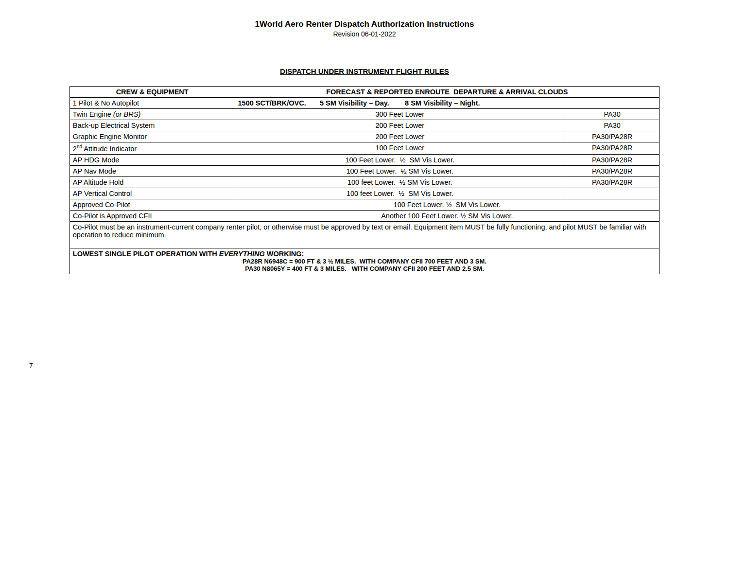1World Aero Renter Dispatch Authorization Instructions
Revision 06-01-2022
DISPATCH UNDER INSTRUMENT FLIGHT RULES
| CREW & EQUIPMENT | FORECAST & REPORTED ENROUTE DEPARTURE & ARRIVAL CLOUDS |
| 1 Pilot & No Autopilot | 1500 SCT/BRK/OVC. 5 SM Visibility – Day. 8 SM Visibility – Night. |
| Twin Engine (or BRS) | 300 Feet Lower | PA30 |
| Back-up Electrical System | 200 Feet Lower | PA30 |
| Graphic Engine Monitor | 200 Feet Lower | PA30/PA28R |
| 2 nd Attitude Indicator | 100 Feet Lower | PA30/PA28R |
| AP HDG Mode | 100 Feet Lower. ½ SM Vis Lower. | PA30/PA28R |
| AP Nav Mode | 100 Feet Lower. ½ SM Vis Lower. | PA30/PA28R |
| AP Altitude Hold | 100 feet Lower. ½ SM Vis Lower. | PA30/PA28R |
| AP Vertical Control | 100 feet Lower. ½ SM Vis Lower. | |
| Approved Co-Pilot | 100 Feet Lower. ½ SM Vis Lower. |
| Co-Pilot is Approved CFII | Another 100 Feet Lower. ½ SM Vis Lower. |
| Co-Pilot must be an instrument-current company renter pilot, or otherwise must be approved by text or email. Equipment item MUST be fully functioning, and pilot MUST be familiar with operation to reduce minimum. |
| LOWEST SINGLE PILOT OPERATION WITH EVERYTHING WORKING: PA28R N6948C = 900 FT & 3 ½ MILES. WITH COMPANY CFII 700 FEET AND 3 SM. PA30 N8065Y = 400 FT & 3 MILES. WITH COMPANY CFII 200 FEET AND 2.5 SM. |
7